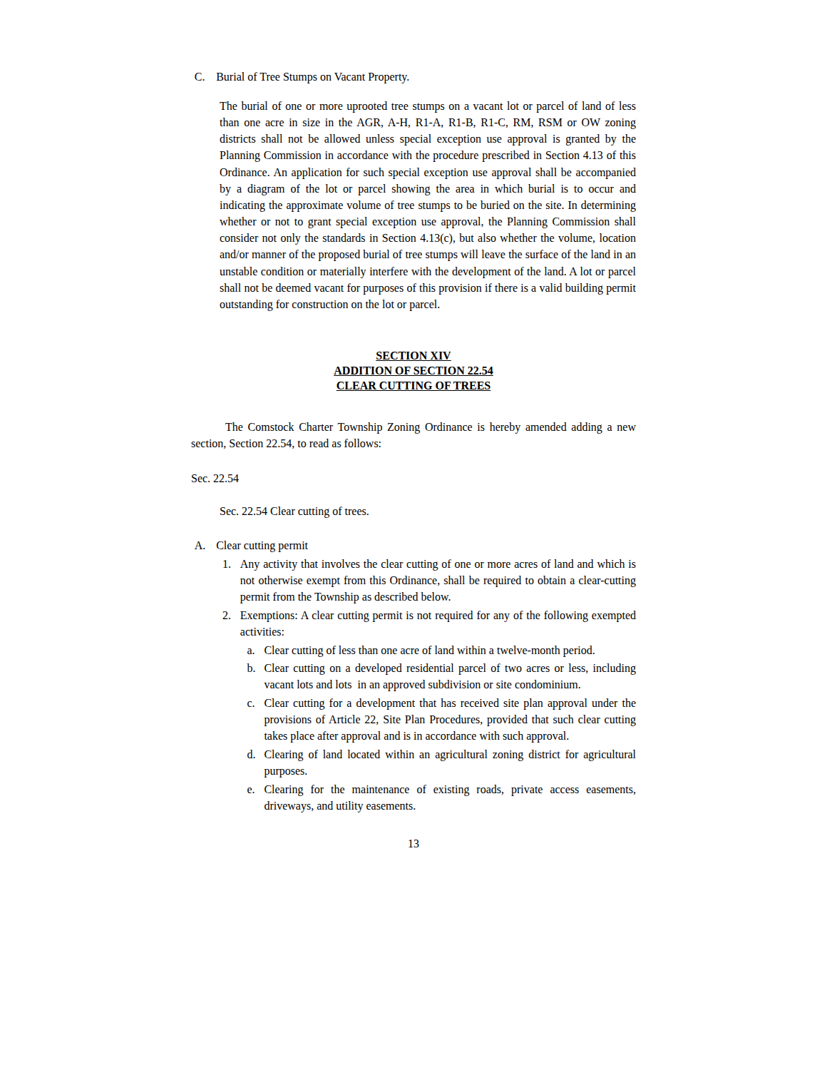C.
Burial of Tree Stumps on Vacant Property.
The burial of one or more uprooted tree stumps on a vacant lot or parcel of land of less than one acre in size in the AGR, A-H, R1-A, R1-B, R1-C, RM, RSM or OW zoning districts shall not be allowed unless special exception use approval is granted by the Planning Commission in accordance with the procedure prescribed in Section 4.13 of this Ordinance. An application for such special exception use approval shall be accompanied by a diagram of the lot or parcel showing the area in which burial is to occur and indicating the approximate volume of tree stumps to be buried on the site. In determining whether or not to grant special exception use approval, the Planning Commission shall consider not only the standards in Section 4.13(c), but also whether the volume, location and/or manner of the proposed burial of tree stumps will leave the surface of the land in an unstable condition or materially interfere with the development of the land. A lot or parcel shall not be deemed vacant for purposes of this provision if there is a valid building permit outstanding for construction on the lot or parcel.
SECTION XIV
ADDITION OF SECTION 22.54
CLEAR CUTTING OF TREES
The Comstock Charter Township Zoning Ordinance is hereby amended adding a new section, Section 22.54, to read as follows:
Sec. 22.54
Sec. 22.54 Clear cutting of trees.
A.
Clear cutting permit
1.
Any activity that involves the clear cutting of one or more acres of land and which is not otherwise exempt from this Ordinance, shall be required to obtain a clear-cutting permit from the Township as described below.
2.
Exemptions: A clear cutting permit is not required for any of the following exempted activities:
a.
Clear cutting of less than one acre of land within a twelve-month period.
b.
Clear cutting on a developed residential parcel of two acres or less, including vacant lots and lots in an approved subdivision or site condominium.
c.
Clear cutting for a development that has received site plan approval under the provisions of Article 22, Site Plan Procedures, provided that such clear cutting takes place after approval and is in accordance with such approval.
d.
Clearing of land located within an agricultural zoning district for agricultural purposes.
e.
Clearing for the maintenance of existing roads, private access easements, driveways, and utility easements.
13